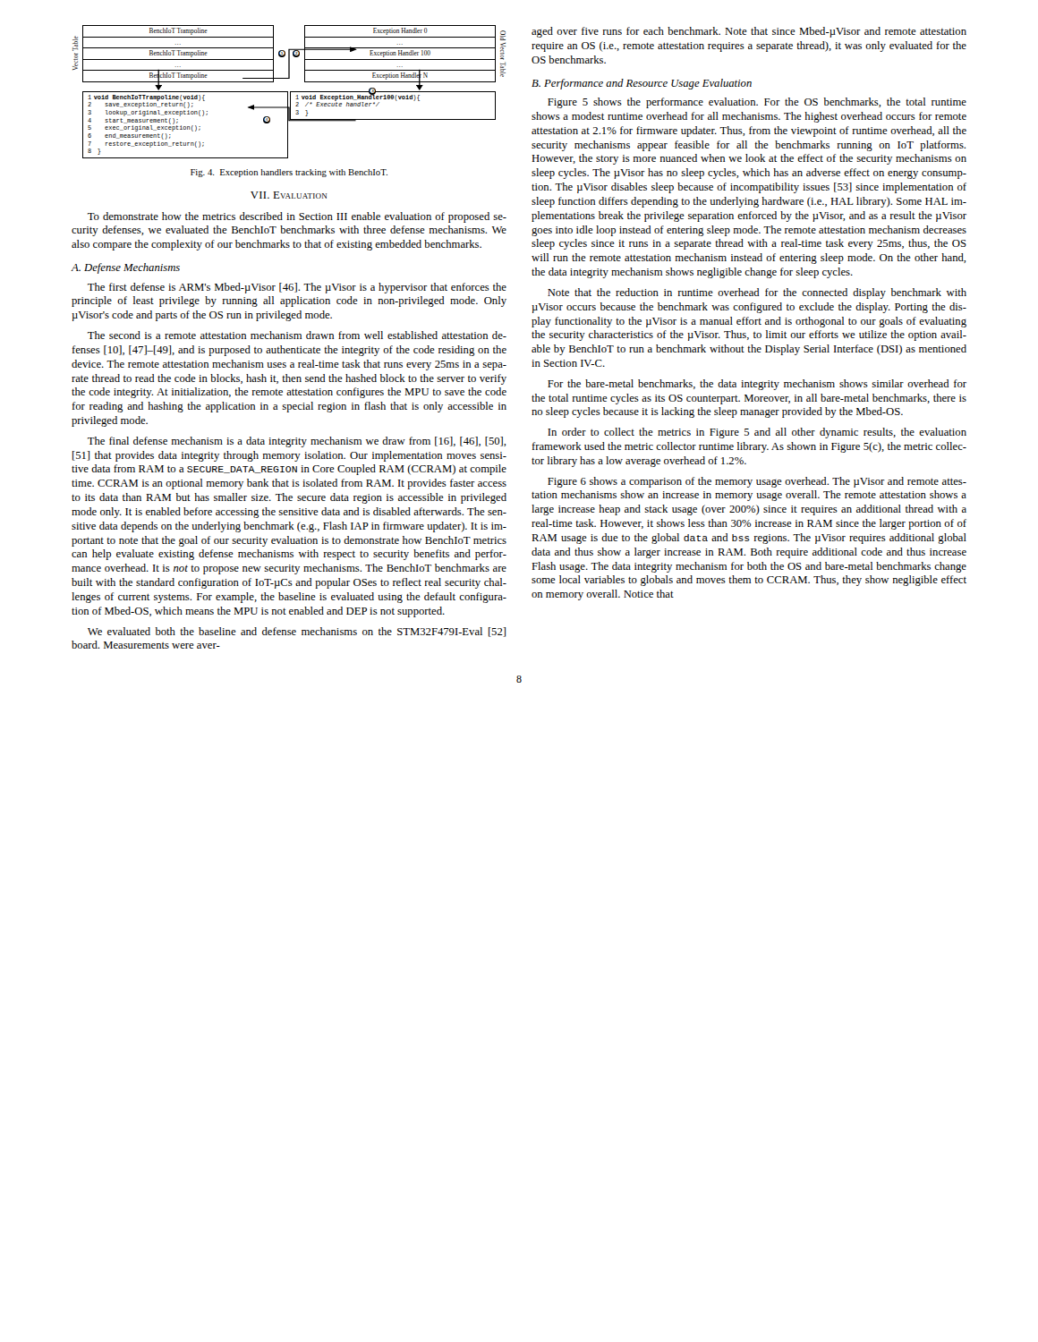Vector Table
BenchIoT Trampoline
...
BenchIoT Trampoline
...
BenchIoT Trampoline
❶
❷
Exception Handler 0
...
Exception Handler 100
...
Exception Handler N
Old Vector Table
1 void BenchIoTTrampoline(void){ 2 save_exception_return(); 3 lookup_original_exception(); 4 start_measurement(); 5 exec_original_exception(); 6 end_measurement(); 7 restore_exception_return(); 8 }
1 void Exception_Handler100(void){ 2 /* Execute handler*/ 3 }
❸
❹
Fig. 4. Exception handlers tracking with BenchIoT.
VII. Evaluation
To demonstrate how the metrics described in Section III enable evaluation of proposed security defenses, we evaluated the BenchIoT benchmarks with three defense mechanisms. We also compare the complexity of our benchmarks to that of existing embedded benchmarks.
A. Defense Mechanisms
The first defense is ARM's Mbed-µVisor [46]. The µVisor is a hypervisor that enforces the principle of least privilege by running all application code in non-privileged mode. Only µVisor's code and parts of the OS run in privileged mode.
The second is a remote attestation mechanism drawn from well established attestation defenses [10], [47]–[49], and is purposed to authenticate the integrity of the code residing on the device. The remote attestation mechanism uses a real-time task that runs every 25ms in a separate thread to read the code in blocks, hash it, then send the hashed block to the server to verify the code integrity. At initialization, the remote attestation configures the MPU to save the code for reading and hashing the application in a special region in flash that is only accessible in privileged mode.
The final defense mechanism is a data integrity mechanism we draw from [16], [46], [50], [51] that provides data integrity through memory isolation. Our implementation moves sensitive data from RAM to a SECURE_DATA_REGION in Core Coupled RAM (CCRAM) at compile time. CCRAM is an optional memory bank that is isolated from RAM. It provides faster access to its data than RAM but has smaller size. The secure data region is accessible in privileged mode only. It is enabled before accessing the sensitive data and is disabled afterwards. The sensitive data depends on the underlying benchmark (e.g., Flash IAP in firmware updater). It is important to note that the goal of our security evaluation is to demonstrate how BenchIoT metrics can help evaluate existing defense mechanisms with respect to security benefits and performance overhead. It is not to propose new security mechanisms. The BenchIoT benchmarks are built with the standard configuration of IoT-µCs and popular OSes to reflect real security challenges of current systems. For example, the baseline is evaluated using the default configuration of Mbed-OS, which means the MPU is not enabled and DEP is not supported.
We evaluated both the baseline and defense mechanisms on the STM32F479I-Eval [52] board. Measurements were aver-
aged over five runs for each benchmark. Note that since Mbed-µVisor and remote attestation require an OS (i.e., remote attestation requires a separate thread), it was only evaluated for the OS benchmarks.
B. Performance and Resource Usage Evaluation
Figure 5 shows the performance evaluation. For the OS benchmarks, the total runtime shows a modest runtime overhead for all mechanisms. The highest overhead occurs for remote attestation at 2.1% for firmware updater. Thus, from the viewpoint of runtime overhead, all the security mechanisms appear feasible for all the benchmarks running on IoT platforms. However, the story is more nuanced when we look at the effect of the security mechanisms on sleep cycles. The µVisor has no sleep cycles, which has an adverse effect on energy consumption. The µVisor disables sleep because of incompatibility issues [53] since implementation of sleep function differs depending to the underlying hardware (i.e., HAL library). Some HAL implementations break the privilege separation enforced by the µVisor, and as a result the µVisor goes into idle loop instead of entering sleep mode. The remote attestation mechanism decreases sleep cycles since it runs in a separate thread with a real-time task every 25ms, thus, the OS will run the remote attestation mechanism instead of entering sleep mode. On the other hand, the data integrity mechanism shows negligible change for sleep cycles.
Note that the reduction in runtime overhead for the connected display benchmark with µVisor occurs because the benchmark was configured to exclude the display. Porting the display functionality to the µVisor is a manual effort and is orthogonal to our goals of evaluating the security characteristics of the µVisor. Thus, to limit our efforts we utilize the option available by BenchIoT to run a benchmark without the Display Serial Interface (DSI) as mentioned in Section IV-C.
For the bare-metal benchmarks, the data integrity mechanism shows similar overhead for the total runtime cycles as its OS counterpart. Moreover, in all bare-metal benchmarks, there is no sleep cycles because it is lacking the sleep manager provided by the Mbed-OS.
In order to collect the metrics in Figure 5 and all other dynamic results, the evaluation framework used the metric collector runtime library. As shown in Figure 5(c), the metric collector library has a low average overhead of 1.2%.
Figure 6 shows a comparison of the memory usage overhead. The µVisor and remote attestation mechanisms show an increase in memory usage overall. The remote attestation shows a large increase heap and stack usage (over 200%) since it requires an additional thread with a real-time task. However, it shows less than 30% increase in RAM since the larger portion of of RAM usage is due to the global data and bss regions. The µVisor requires additional global data and thus show a larger increase in RAM. Both require additional code and thus increase Flash usage. The data integrity mechanism for both the OS and bare-metal benchmarks change some local variables to globals and moves them to CCRAM. Thus, they show negligible effect on memory overall. Notice that
8